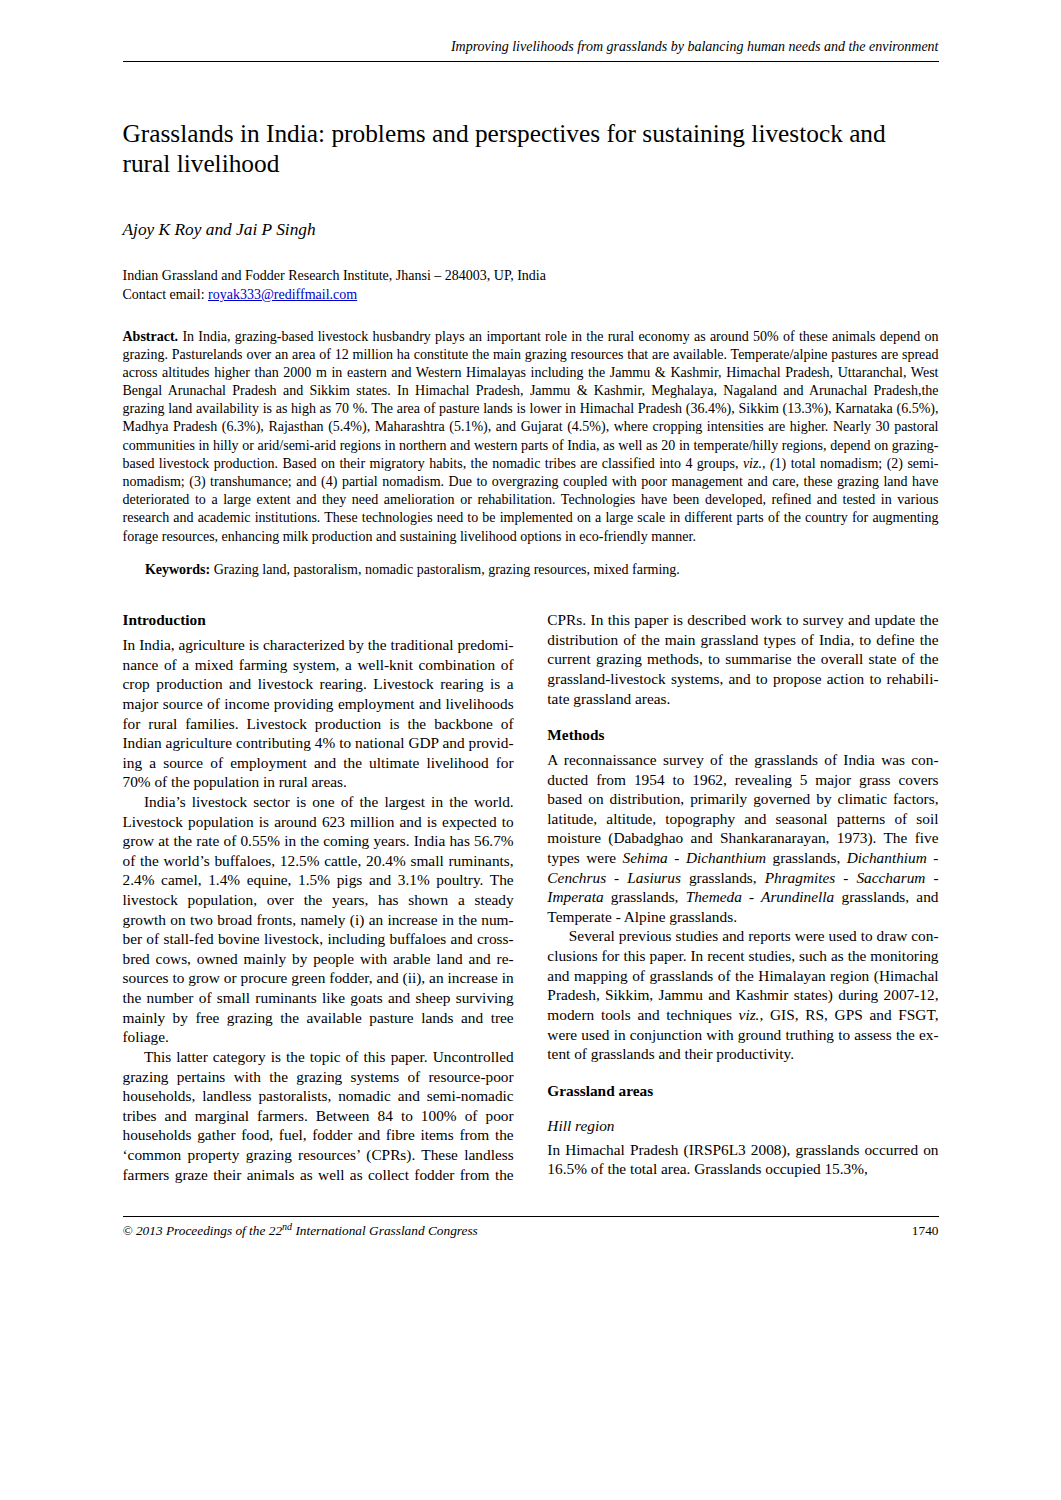Improving livelihoods from grasslands by balancing human needs and the environment
Grasslands in India: problems and perspectives for sustaining livestock and rural livelihood
Ajoy K Roy and Jai P Singh
Indian Grassland and Fodder Research Institute, Jhansi – 284003, UP, India
Contact email: royak333@rediffmail.com
Abstract. In India, grazing-based livestock husbandry plays an important role in the rural economy as around 50% of these animals depend on grazing. Pasturelands over an area of 12 million ha constitute the main grazing resources that are available. Temperate/alpine pastures are spread across altitudes higher than 2000 m in eastern and Western Himalayas including the Jammu & Kashmir, Himachal Pradesh, Uttaranchal, West Bengal Arunachal Pradesh and Sikkim states. In Himachal Pradesh, Jammu & Kashmir, Meghalaya, Nagaland and Arunachal Pradesh,the grazing land availability is as high as 70 %. The area of pasture lands is lower in Himachal Pradesh (36.4%), Sikkim (13.3%), Karnataka (6.5%), Madhya Pradesh (6.3%), Rajasthan (5.4%), Maharashtra (5.1%), and Gujarat (4.5%), where cropping intensities are higher. Nearly 30 pastoral communities in hilly or arid/semi-arid regions in northern and western parts of India, as well as 20 in temperate/hilly regions, depend on grazing-based livestock production. Based on their migratory habits, the nomadic tribes are classified into 4 groups, viz., (1) total nomadism; (2) semi-nomadism; (3) transhumance; and (4) partial nomadism. Due to overgrazing coupled with poor management and care, these grazing land have deteriorated to a large extent and they need amelioration or rehabilitation. Technologies have been developed, refined and tested in various research and academic institutions. These technologies need to be implemented on a large scale in different parts of the country for augmenting forage resources, enhancing milk production and sustaining livelihood options in eco-friendly manner.
Keywords: Grazing land, pastoralism, nomadic pastoralism, grazing resources, mixed farming.
Introduction
In India, agriculture is characterized by the traditional predominance of a mixed farming system, a well-knit combination of crop production and livestock rearing. Livestock rearing is a major source of income providing employment and livelihoods for rural families. Livestock production is the backbone of Indian agriculture contributing 4% to national GDP and providing a source of employment and the ultimate livelihood for 70% of the population in rural areas.
India’s livestock sector is one of the largest in the world. Livestock population is around 623 million and is expected to grow at the rate of 0.55% in the coming years. India has 56.7% of the world’s buffaloes, 12.5% cattle, 20.4% small ruminants, 2.4% camel, 1.4% equine, 1.5% pigs and 3.1% poultry. The livestock population, over the years, has shown a steady growth on two broad fronts, namely (i) an increase in the number of stall-fed bovine livestock, including buffaloes and crossbred cows, owned mainly by people with arable land and resources to grow or procure green fodder, and (ii), an increase in the number of small ruminants like goats and sheep surviving mainly by free grazing the available pasture lands and tree foliage.
This latter category is the topic of this paper. Uncontrolled grazing pertains with the grazing systems of resource-poor households, landless pastoralists, nomadic and semi-nomadic tribes and marginal farmers. Between 84 to 100% of poor households gather food, fuel, fodder and fibre items from the ‘common property grazing resources’ (CPRs). These landless farmers graze their animals as well as collect fodder from the CPRs. In this paper is described work to survey and update the distribution of the main grassland types of India, to define the current grazing methods, to summarise the overall state of the grassland-livestock systems, and to propose action to rehabilitate grassland areas.
Methods
A reconnaissance survey of the grasslands of India was conducted from 1954 to 1962, revealing 5 major grass covers based on distribution, primarily governed by climatic factors, latitude, altitude, topography and seasonal patterns of soil moisture (Dabadghao and Shankaranarayan, 1973). The five types were Sehima - Dichanthium grasslands, Dichanthium - Cenchrus - Lasiurus grasslands, Phragmites - Saccharum - Imperata grasslands, Themeda - Arundinella grasslands, and Temperate - Alpine grasslands.
Several previous studies and reports were used to draw conclusions for this paper. In recent studies, such as the monitoring and mapping of grasslands of the Himalayan region (Himachal Pradesh, Sikkim, Jammu and Kashmir states) during 2007-12, modern tools and techniques viz., GIS, RS, GPS and FSGT, were used in conjunction with ground truthing to assess the extent of grasslands and their productivity.
Grassland areas
Hill region
In Himachal Pradesh (IRSP6L3 2008), grasslands occurred on 16.5% of the total area. Grasslands occupied 15.3%,
© 2013 Proceedings of the 22nd International Grassland Congress
1740